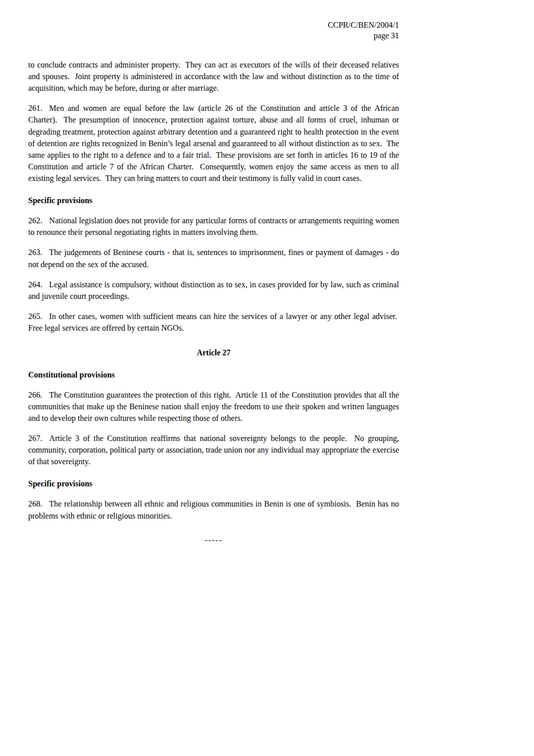CCPR/C/BEN/2004/1
page 31
to conclude contracts and administer property. They can act as executors of the wills of their deceased relatives and spouses. Joint property is administered in accordance with the law and without distinction as to the time of acquisition, which may be before, during or after marriage.
261. Men and women are equal before the law (article 26 of the Constitution and article 3 of the African Charter). The presumption of innocence, protection against torture, abuse and all forms of cruel, inhuman or degrading treatment, protection against arbitrary detention and a guaranteed right to health protection in the event of detention are rights recognized in Benin’s legal arsenal and guaranteed to all without distinction as to sex. The same applies to the right to a defence and to a fair trial. These provisions are set forth in articles 16 to 19 of the Constitution and article 7 of the African Charter. Consequently, women enjoy the same access as men to all existing legal services. They can bring matters to court and their testimony is fully valid in court cases.
Specific provisions
262. National legislation does not provide for any particular forms of contracts or arrangements requiring women to renounce their personal negotiating rights in matters involving them.
263. The judgements of Beninese courts - that is, sentences to imprisonment, fines or payment of damages - do not depend on the sex of the accused.
264. Legal assistance is compulsory, without distinction as to sex, in cases provided for by law, such as criminal and juvenile court proceedings.
265. In other cases, women with sufficient means can hire the services of a lawyer or any other legal adviser. Free legal services are offered by certain NGOs.
Article 27
Constitutional provisions
266. The Constitution guarantees the protection of this right. Article 11 of the Constitution provides that all the communities that make up the Beninese nation shall enjoy the freedom to use their spoken and written languages and to develop their own cultures while respecting those of others.
267. Article 3 of the Constitution reaffirms that national sovereignty belongs to the people. No grouping, community, corporation, political party or association, trade union nor any individual may appropriate the exercise of that sovereignty.
Specific provisions
268. The relationship between all ethnic and religious communities in Benin is one of symbiosis. Benin has no problems with ethnic or religious minorities.
-----